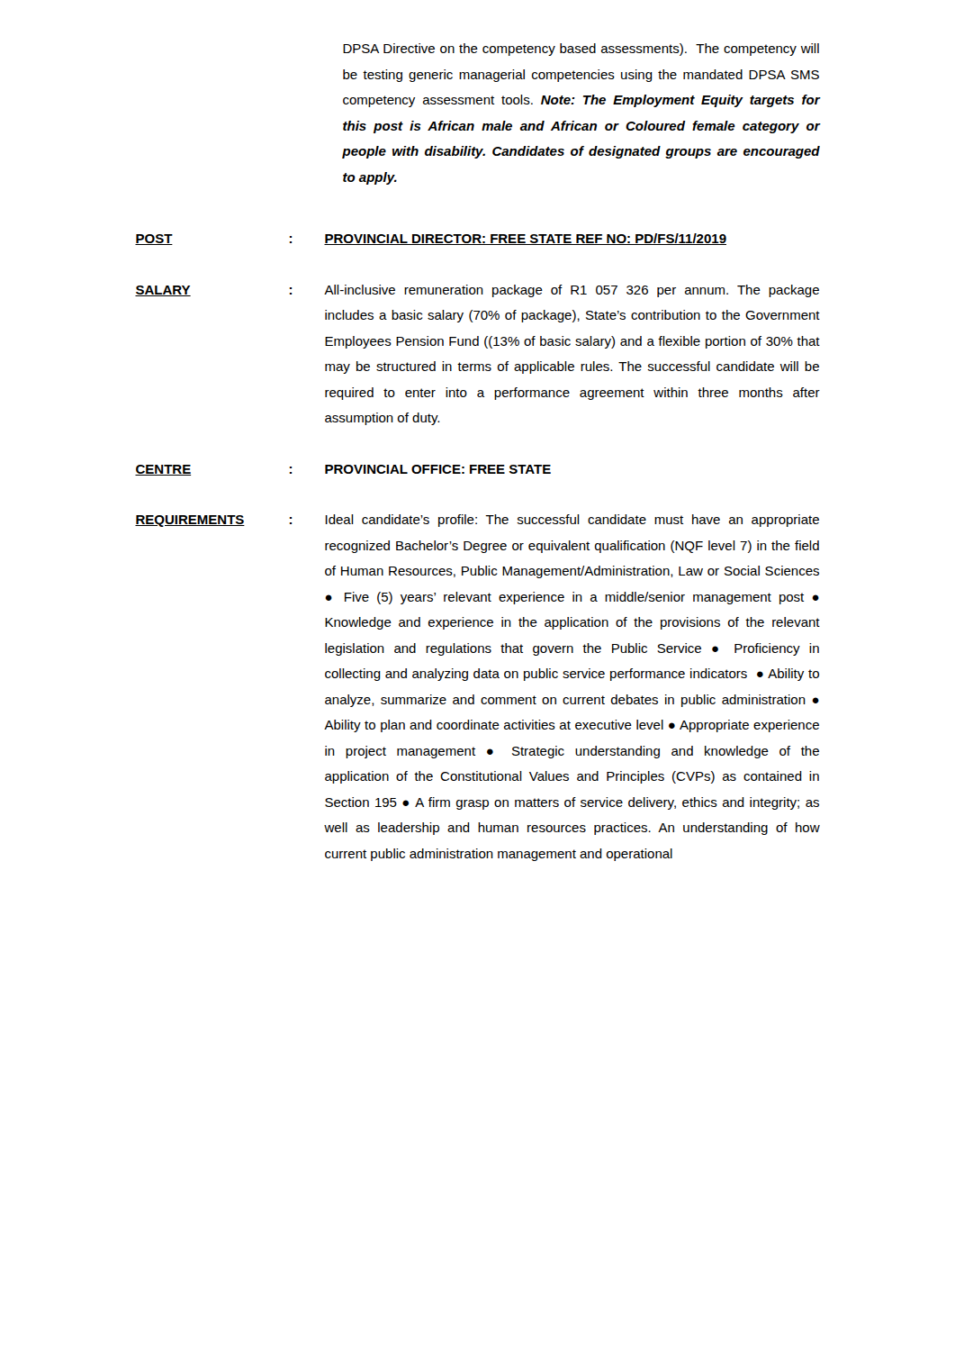DPSA Directive on the competency based assessments). The competency will be testing generic managerial competencies using the mandated DPSA SMS competency assessment tools. Note: The Employment Equity targets for this post is African male and African or Coloured female category or people with disability. Candidates of designated groups are encouraged to apply.
Post
:
PROVINCIAL DIRECTOR: FREE STATE REF NO: PD/FS/11/2019
Salary
:
All-inclusive remuneration package of R1 057 326 per annum. The package includes a basic salary (70% of package), State’s contribution to the Government Employees Pension Fund ((13% of basic salary) and a flexible portion of 30% that may be structured in terms of applicable rules. The successful candidate will be required to enter into a performance agreement within three months after assumption of duty.
Centre
:
PROVINCIAL OFFICE: FREE STATE
Requirements
:
Ideal candidate’s profile: The successful candidate must have an appropriate recognized Bachelor’s Degree or equivalent qualification (NQF level 7) in the field of Human Resources, Public Management/Administration, Law or Social Sciences ● Five (5) years’ relevant experience in a middle/senior management post ● Knowledge and experience in the application of the provisions of the relevant legislation and regulations that govern the Public Service ● Proficiency in collecting and analyzing data on public service performance indicators ● Ability to analyze, summarize and comment on current debates in public administration ● Ability to plan and coordinate activities at executive level ● Appropriate experience in project management ● Strategic understanding and knowledge of the application of the Constitutional Values and Principles (CVPs) as contained in Section 195 ● A firm grasp on matters of service delivery, ethics and integrity; as well as leadership and human resources practices. An understanding of how current public administration management and operational